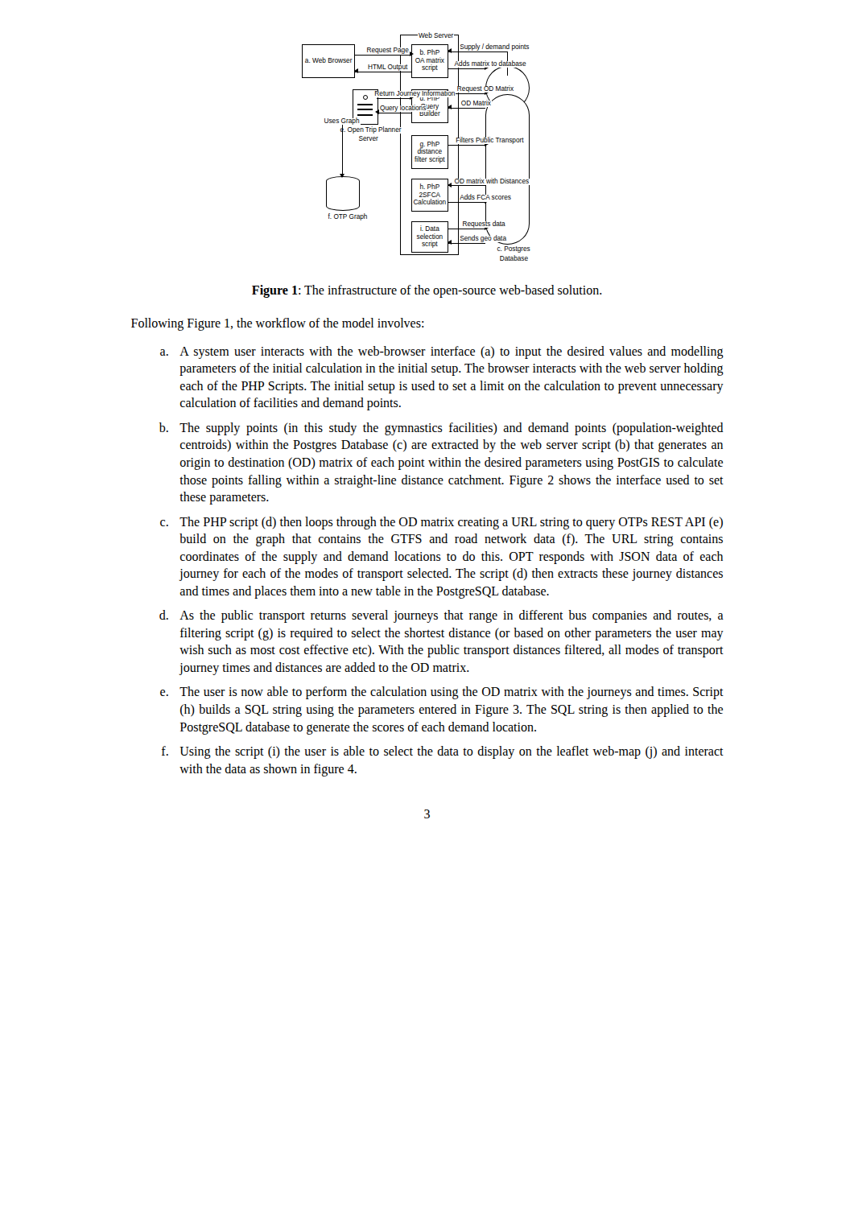Web Server
a. Web Browser
b. PhP
OA matrix script
d. PhP Query
Builder
g. PhP
distance
filter script
h. PhP 2SFCA
Calculation
i. Data selection
script
e. Open Trip Planner
Server
f. OTP Graph
c. Postgres
Database
Request Page
HTML Output
Supply / demand points
Adds matrix to database
Request OD Matrix
OD Matrix
Return Journey Information
Query locations
Uses Graph
Filters Public Transport
OD matrix with Distances
Adds FCA scores
Requests data
Sends geo data
Figure 1: The infrastructure of the open-source web-based solution.
Following Figure 1, the workflow of the model involves:
A system user interacts with the web-browser interface (a) to input the desired values and modelling parameters of the initial calculation in the initial setup. The browser interacts with the web server holding each of the PHP Scripts. The initial setup is used to set a limit on the calculation to prevent unnecessary calculation of facilities and demand points.
The supply points (in this study the gymnastics facilities) and demand points (population-weighted centroids) within the Postgres Database (c) are extracted by the web server script (b) that generates an origin to destination (OD) matrix of each point within the desired parameters using PostGIS to calculate those points falling within a straight-line distance catchment. Figure 2 shows the interface used to set these parameters.
The PHP script (d) then loops through the OD matrix creating a URL string to query OTPs REST API (e) build on the graph that contains the GTFS and road network data (f). The URL string contains coordinates of the supply and demand locations to do this. OPT responds with JSON data of each journey for each of the modes of transport selected. The script (d) then extracts these journey distances and times and places them into a new table in the PostgreSQL database.
As the public transport returns several journeys that range in different bus companies and routes, a filtering script (g) is required to select the shortest distance (or based on other parameters the user may wish such as most cost effective etc). With the public transport distances filtered, all modes of transport journey times and distances are added to the OD matrix.
The user is now able to perform the calculation using the OD matrix with the journeys and times. Script (h) builds a SQL string using the parameters entered in Figure 3. The SQL string is then applied to the PostgreSQL database to generate the scores of each demand location.
Using the script (i) the user is able to select the data to display on the leaflet web-map (j) and interact with the data as shown in figure 4.
3